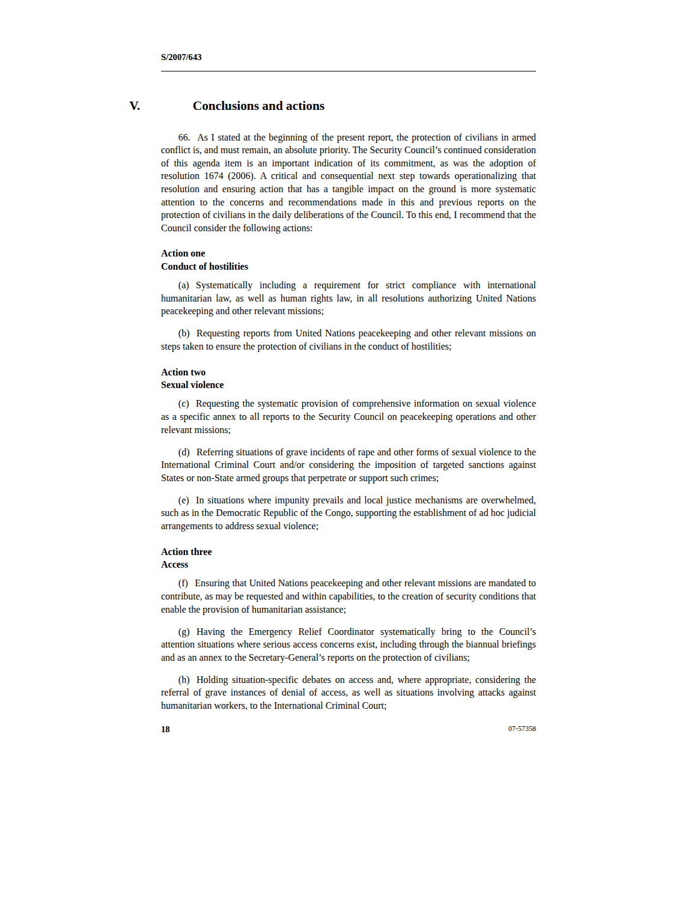S/2007/643
V. Conclusions and actions
66. As I stated at the beginning of the present report, the protection of civilians in armed conflict is, and must remain, an absolute priority. The Security Council’s continued consideration of this agenda item is an important indication of its commitment, as was the adoption of resolution 1674 (2006). A critical and consequential next step towards operationalizing that resolution and ensuring action that has a tangible impact on the ground is more systematic attention to the concerns and recommendations made in this and previous reports on the protection of civilians in the daily deliberations of the Council. To this end, I recommend that the Council consider the following actions:
Action one Conduct of hostilities
(a) Systematically including a requirement for strict compliance with international humanitarian law, as well as human rights law, in all resolutions authorizing United Nations peacekeeping and other relevant missions;
(b) Requesting reports from United Nations peacekeeping and other relevant missions on steps taken to ensure the protection of civilians in the conduct of hostilities;
Action two Sexual violence
(c) Requesting the systematic provision of comprehensive information on sexual violence as a specific annex to all reports to the Security Council on peacekeeping operations and other relevant missions;
(d) Referring situations of grave incidents of rape and other forms of sexual violence to the International Criminal Court and/or considering the imposition of targeted sanctions against States or non-State armed groups that perpetrate or support such crimes;
(e) In situations where impunity prevails and local justice mechanisms are overwhelmed, such as in the Democratic Republic of the Congo, supporting the establishment of ad hoc judicial arrangements to address sexual violence;
Action three Access
(f) Ensuring that United Nations peacekeeping and other relevant missions are mandated to contribute, as may be requested and within capabilities, to the creation of security conditions that enable the provision of humanitarian assistance;
(g) Having the Emergency Relief Coordinator systematically bring to the Council’s attention situations where serious access concerns exist, including through the biannual briefings and as an annex to the Secretary-General’s reports on the protection of civilians;
(h) Holding situation-specific debates on access and, where appropriate, considering the referral of grave instances of denial of access, as well as situations involving attacks against humanitarian workers, to the International Criminal Court;
18 07-57358